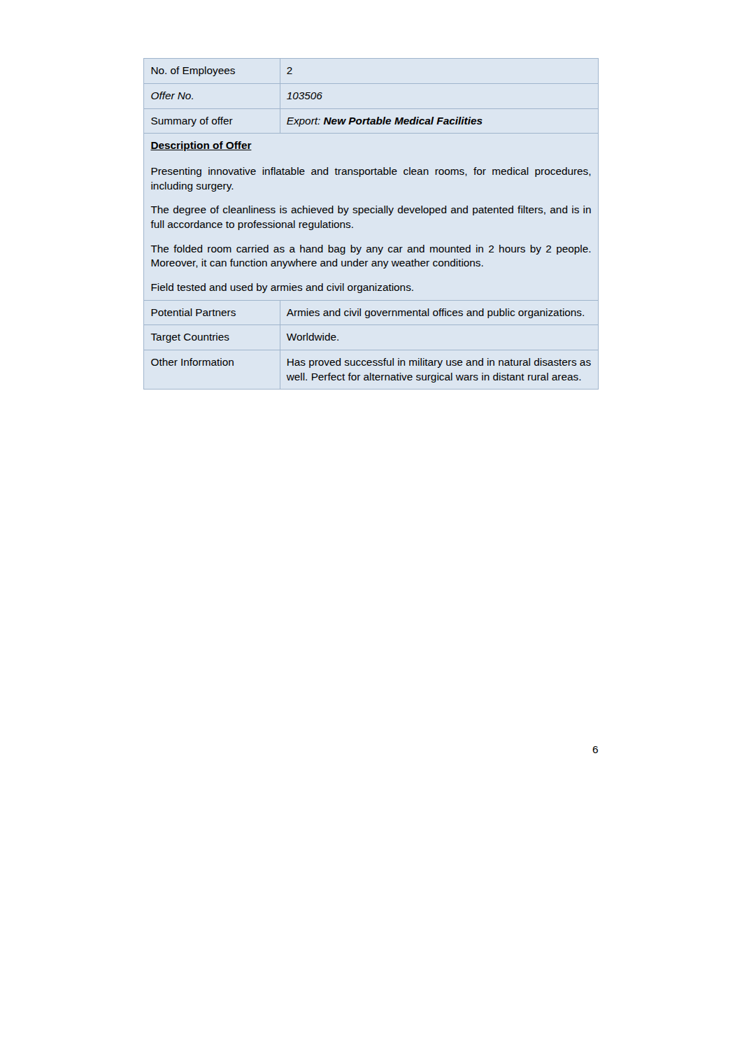| No. of Employees | 2 |
| Offer No. | 103506 |
| Summary of offer | Export: New Portable Medical Facilities |
| Description of Offer Presenting innovative inflatable and transportable clean rooms, for medical procedures, including surgery. The degree of cleanliness is achieved by specially developed and patented filters, and is in full accordance to professional regulations. The folded room carried as a hand bag by any car and mounted in 2 hours by 2 people. Moreover, it can function anywhere and under any weather conditions. Field tested and used by armies and civil organizations. |
| Potential Partners | Armies and civil governmental offices and public organizations. |
| Target Countries | Worldwide. |
| Other Information | Has proved successful in military use and in natural disasters as well. Perfect for alternative surgical wars in distant rural areas. |
6